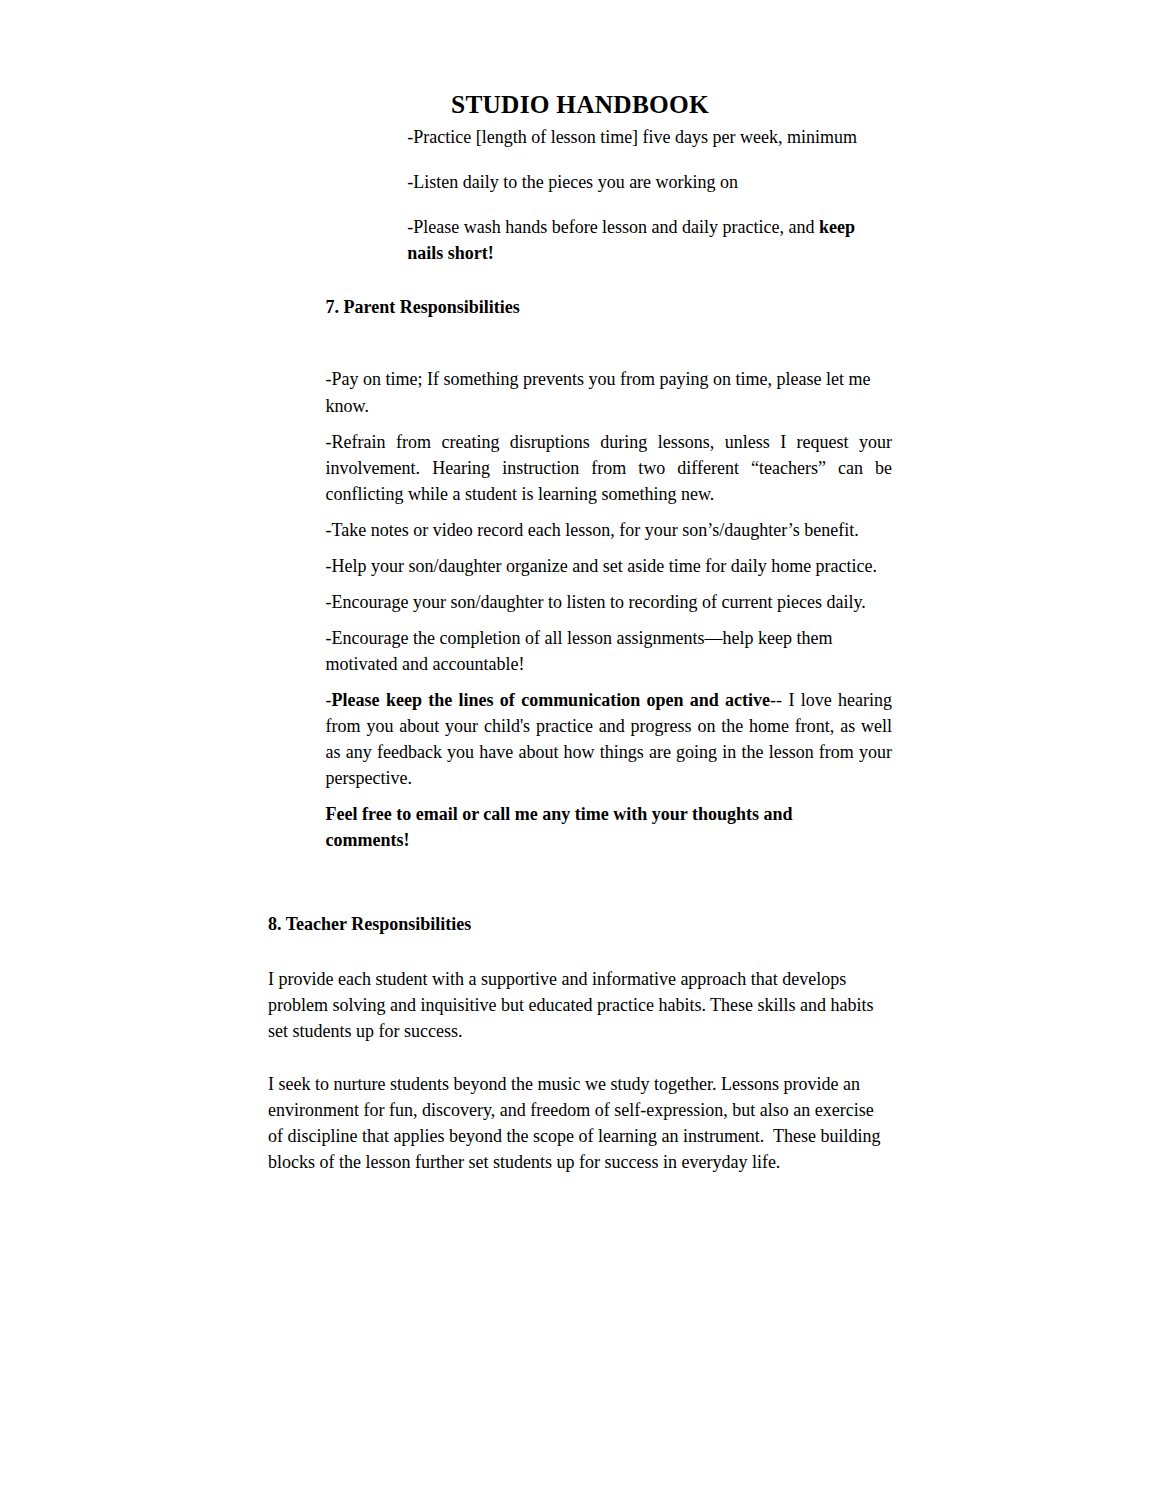STUDIO HANDBOOK
-Practice [length of lesson time] five days per week, minimum
-Listen daily to the pieces you are working on
-Please wash hands before lesson and daily practice, and keep nails short!
7. Parent Responsibilities
-Pay on time; If something prevents you from paying on time, please let me know.
-Refrain from creating disruptions during lessons, unless I request your involvement. Hearing instruction from two different “teachers” can be conflicting while a student is learning something new.
-Take notes or video record each lesson, for your son’s/daughter’s benefit.
-Help your son/daughter organize and set aside time for daily home practice.
-Encourage your son/daughter to listen to recording of current pieces daily.
-Encourage the completion of all lesson assignments—help keep them motivated and accountable!
-Please keep the lines of communication open and active-- I love hearing from you about your child's practice and progress on the home front, as well as any feedback you have about how things are going in the lesson from your perspective.
Feel free to email or call me any time with your thoughts and comments!
8. Teacher Responsibilities
I provide each student with a supportive and informative approach that develops problem solving and inquisitive but educated practice habits. These skills and habits set students up for success.
I seek to nurture students beyond the music we study together. Lessons provide an environment for fun, discovery, and freedom of self-expression, but also an exercise of discipline that applies beyond the scope of learning an instrument. These building blocks of the lesson further set students up for success in everyday life.